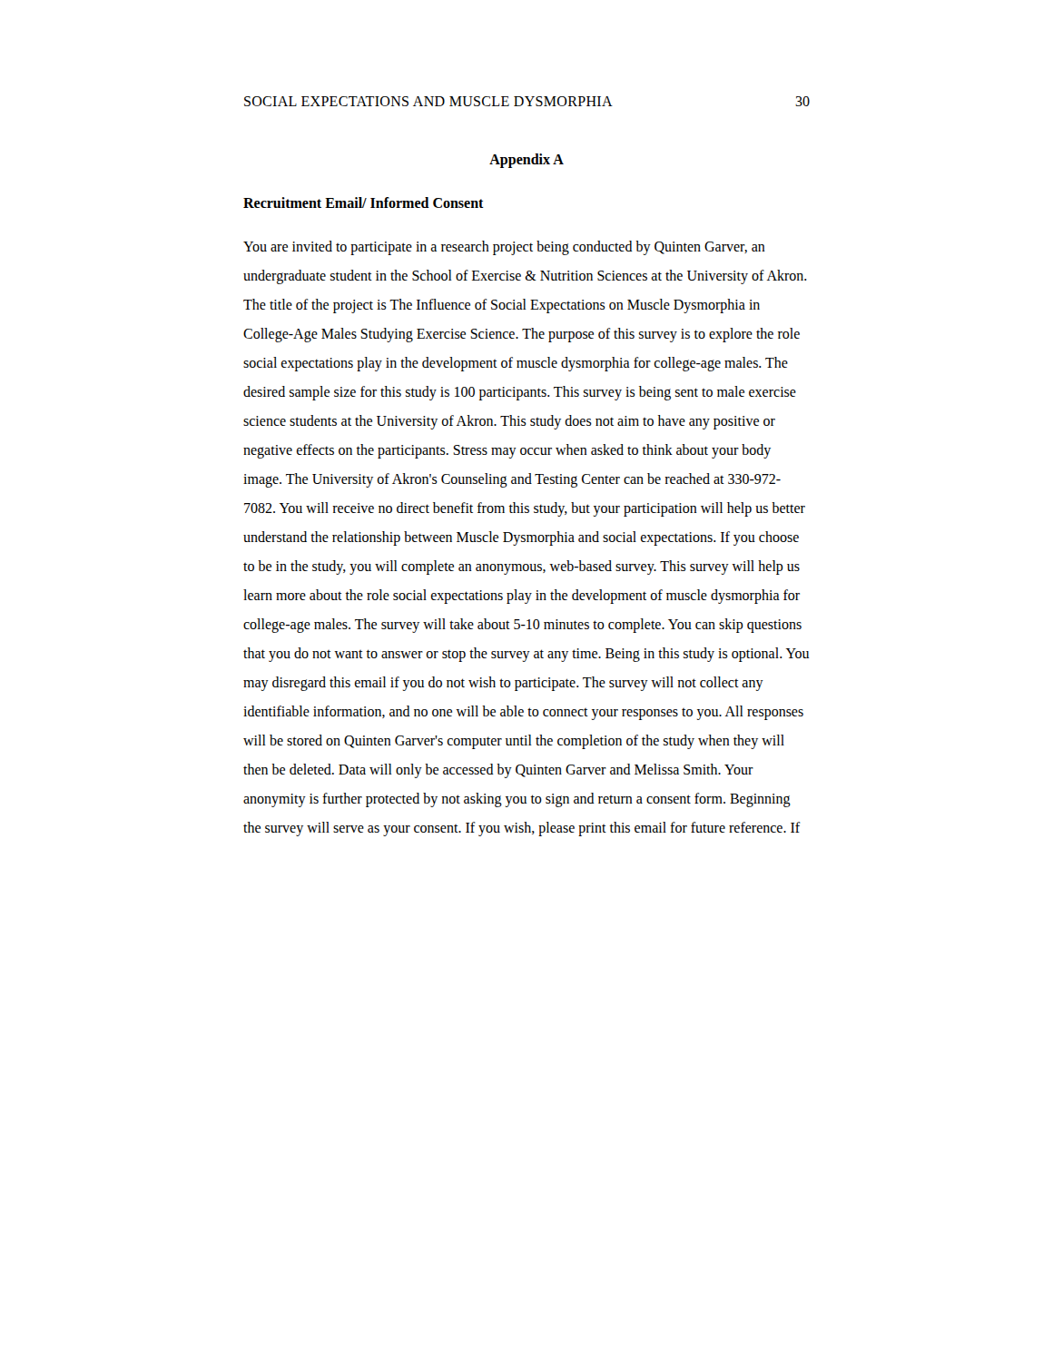Social Expectations and Muscle Dysmorphia 30
Appendix A
Recruitment Email/ Informed Consent
You are invited to participate in a research project being conducted by Quinten Garver, an undergraduate student in the School of Exercise & Nutrition Sciences at the University of Akron. The title of the project is The Influence of Social Expectations on Muscle Dysmorphia in College-Age Males Studying Exercise Science. The purpose of this survey is to explore the role social expectations play in the development of muscle dysmorphia for college-age males. The desired sample size for this study is 100 participants. This survey is being sent to male exercise science students at the University of Akron. This study does not aim to have any positive or negative effects on the participants. Stress may occur when asked to think about your body image. The University of Akron's Counseling and Testing Center can be reached at 330-972-7082. You will receive no direct benefit from this study, but your participation will help us better understand the relationship between Muscle Dysmorphia and social expectations. If you choose to be in the study, you will complete an anonymous, web-based survey. This survey will help us learn more about the role social expectations play in the development of muscle dysmorphia for college-age males. The survey will take about 5-10 minutes to complete. You can skip questions that you do not want to answer or stop the survey at any time. Being in this study is optional. You may disregard this email if you do not wish to participate. The survey will not collect any identifiable information, and no one will be able to connect your responses to you. All responses will be stored on Quinten Garver's computer until the completion of the study when they will then be deleted. Data will only be accessed by Quinten Garver and Melissa Smith. Your anonymity is further protected by not asking you to sign and return a consent form. Beginning the survey will serve as your consent. If you wish, please print this email for future reference. If